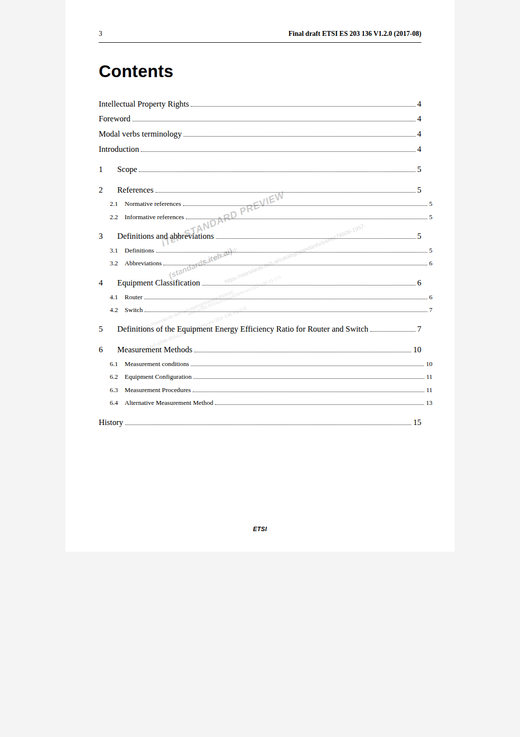3 Final draft ETSI ES 203 136 V1.2.0 (2017-08)
Contents
Intellectual Property Rights 4
Foreword 4
Modal verbs terminology 4
Introduction 4
1 Scope 5
2 References 5
2.1 Normative references 5
2.2 Informative references 5
3 Definitions and abbreviations 5
3.1 Definitions 5
3.2 Abbreviations 6
4 Equipment Classification 6
4.1 Router 6
4.2 Switch 7
5 Definitions of the Equipment Energy Efficiency Ratio for Router and Switch 7
6 Measurement Methods 10
6.1 Measurement conditions 10
6.2 Equipment Configuration 11
6.3 Measurement Procedures 11
6.4 Alternative Measurement Method 13
History 15
iTeh STANDARD PREVIEW
(standards.iteh.ai)
Full standard:
https://standards.iteh.ai/catalog/standards/sist/ec78606-1957-
https://standards.iteh.ai/catalog/standards/sist/
44ef-a34b-855a2842e145/etsi-es-203-136-v1-2-0
44ef-a34b-855a2842e145/etsi-es-203-136-v1-2-0
ETSI